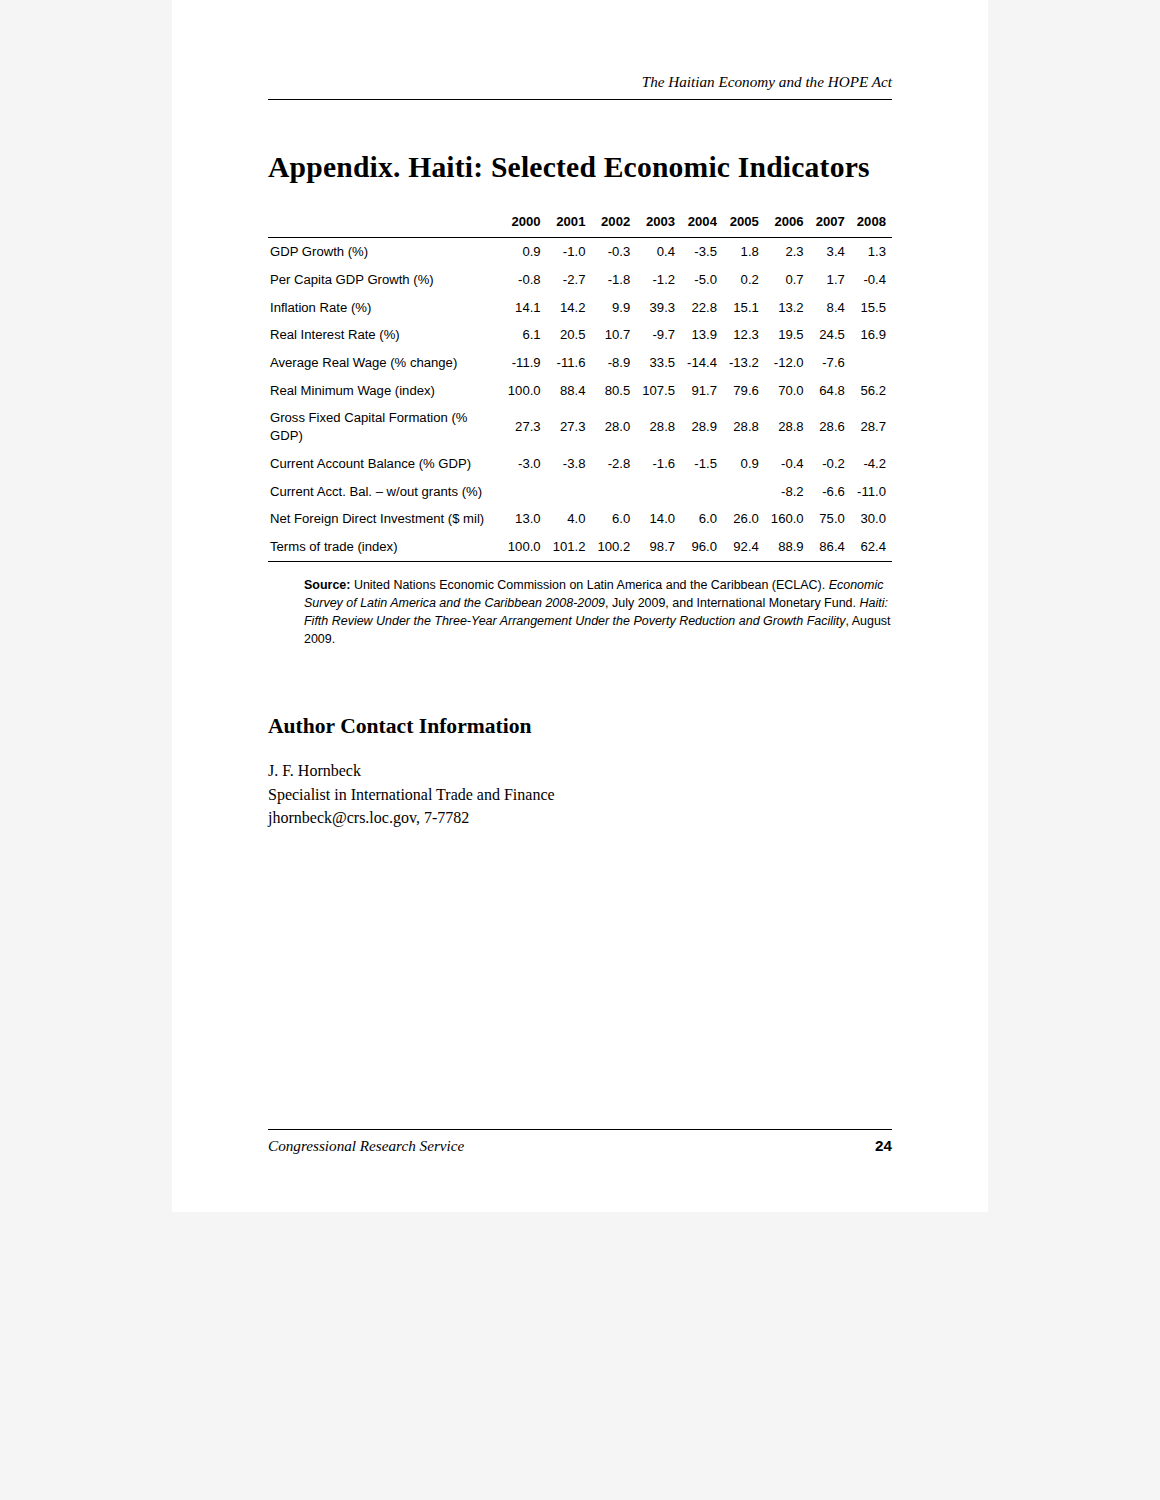The Haitian Economy and the HOPE Act
Appendix. Haiti: Selected Economic Indicators
| | 2000 | 2001 | 2002 | 2003 | 2004 | 2005 | 2006 | 2007 | 2008 |
| --- | --- | --- | --- | --- | --- | --- | --- | --- | --- |
| GDP Growth (%) | 0.9 | -1.0 | -0.3 | 0.4 | -3.5 | 1.8 | 2.3 | 3.4 | 1.3 |
| Per Capita GDP Growth (%) | -0.8 | -2.7 | -1.8 | -1.2 | -5.0 | 0.2 | 0.7 | 1.7 | -0.4 |
| Inflation Rate (%) | 14.1 | 14.2 | 9.9 | 39.3 | 22.8 | 15.1 | 13.2 | 8.4 | 15.5 |
| Real Interest Rate (%) | 6.1 | 20.5 | 10.7 | -9.7 | 13.9 | 12.3 | 19.5 | 24.5 | 16.9 |
| Average Real Wage (% change) | -11.9 | -11.6 | -8.9 | 33.5 | -14.4 | -13.2 | -12.0 | -7.6 | |
| Real Minimum Wage (index) | 100.0 | 88.4 | 80.5 | 107.5 | 91.7 | 79.6 | 70.0 | 64.8 | 56.2 |
| Gross Fixed Capital Formation (% GDP) | 27.3 | 27.3 | 28.0 | 28.8 | 28.9 | 28.8 | 28.8 | 28.6 | 28.7 |
| Current Account Balance (% GDP) | -3.0 | -3.8 | -2.8 | -1.6 | -1.5 | 0.9 | -0.4 | -0.2 | -4.2 |
| Current Acct. Bal. – w/out grants (%) | | | | | | | -8.2 | -6.6 | -11.0 |
| Net Foreign Direct Investment ($ mil) | 13.0 | 4.0 | 6.0 | 14.0 | 6.0 | 26.0 | 160.0 | 75.0 | 30.0 |
| Terms of trade (index) | 100.0 | 101.2 | 100.2 | 98.7 | 96.0 | 92.4 | 88.9 | 86.4 | 62.4 |
Source: United Nations Economic Commission on Latin America and the Caribbean (ECLAC). Economic Survey of Latin America and the Caribbean 2008-2009, July 2009, and International Monetary Fund. Haiti: Fifth Review Under the Three-Year Arrangement Under the Poverty Reduction and Growth Facility, August 2009.
Author Contact Information
J. F. Hornbeck
Specialist in International Trade and Finance
jhornbeck@crs.loc.gov, 7-7782
Congressional Research Service 24